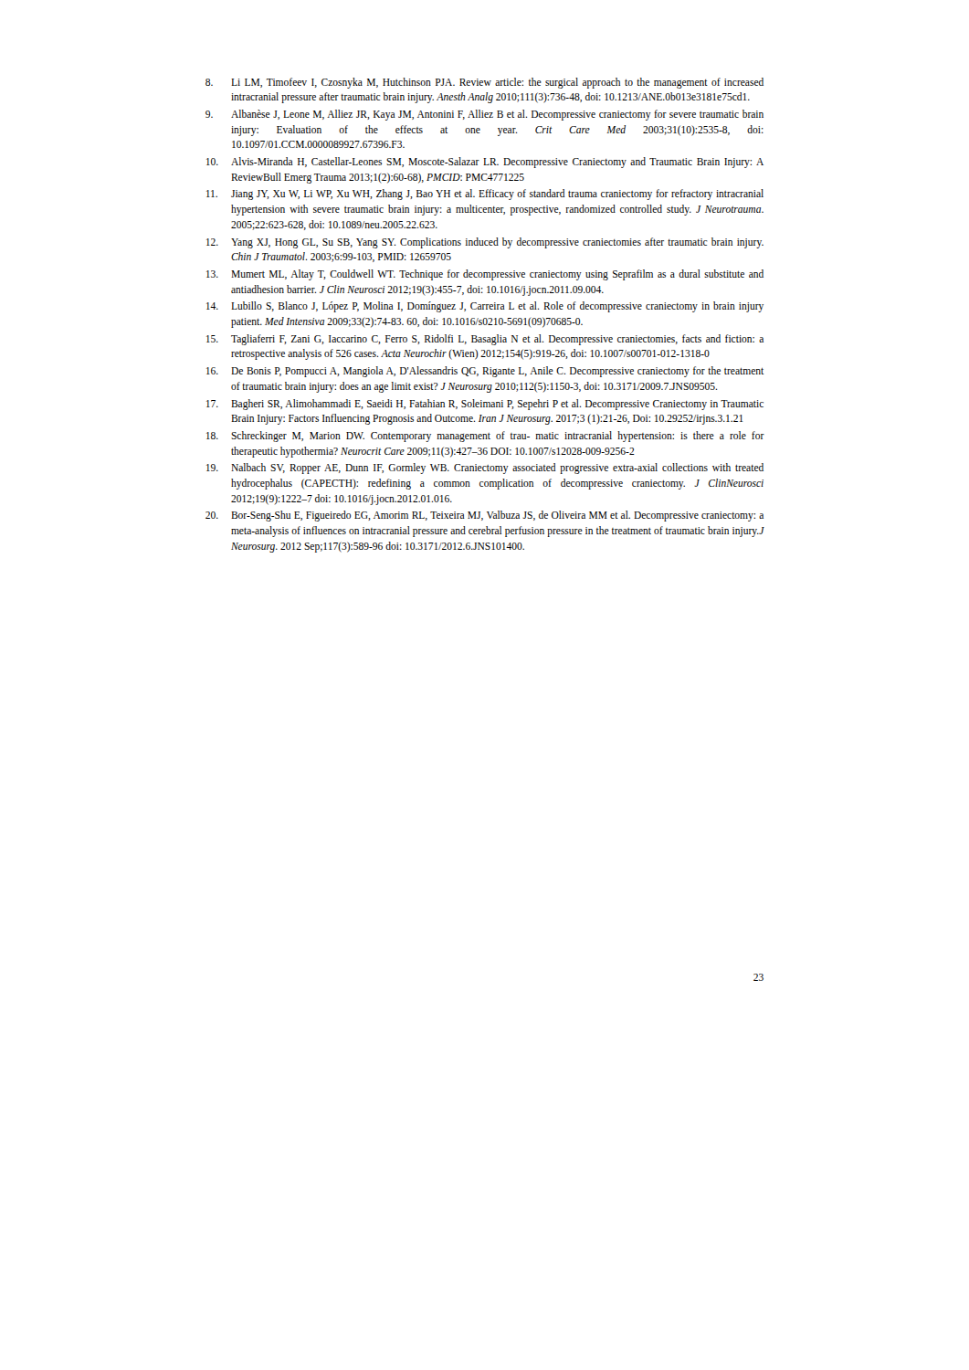8. Li LM, Timofeev I, Czosnyka M, Hutchinson PJA. Review article: the surgical approach to the management of increased intracranial pressure after traumatic brain injury. Anesth Analg 2010;111(3):736-48, doi: 10.1213/ANE.0b013e3181e75cd1.
9. Albanèse J, Leone M, Alliez JR, Kaya JM, Antonini F, Alliez B et al. Decompressive craniectomy for severe traumatic brain injury: Evaluation of the effects at one year. Crit Care Med 2003;31(10):2535-8, doi: 10.1097/01.CCM.0000089927.67396.F3.
10. Alvis-Miranda H, Castellar-Leones SM, Moscote-Salazar LR. Decompressive Craniectomy and Traumatic Brain Injury: A ReviewBull Emerg Trauma 2013;1(2):60-68), PMCID: PMC4771225
11. Jiang JY, Xu W, Li WP, Xu WH, Zhang J, Bao YH et al. Efficacy of standard trauma craniectomy for refractory intracranial hypertension with severe traumatic brain injury: a multicenter, prospective, randomized controlled study. J Neurotrauma. 2005;22:623-628, doi: 10.1089/neu.2005.22.623.
12. Yang XJ, Hong GL, Su SB, Yang SY. Complications induced by decompressive craniectomies after traumatic brain injury. Chin J Traumatol. 2003;6:99-103, PMID: 12659705
13. Mumert ML, Altay T, Couldwell WT. Technique for decompressive craniectomy using Seprafilm as a dural substitute and antiadhesion barrier. J Clin Neurosci 2012;19(3):455-7, doi: 10.1016/j.jocn.2011.09.004.
14. Lubillo S, Blanco J, López P, Molina I, Domínguez J, Carreira L et al. Role of decompressive craniectomy in brain injury patient. Med Intensiva 2009;33(2):74-83. 60, doi: 10.1016/s0210-5691(09)70685-0.
15. Tagliaferri F, Zani G, Iaccarino C, Ferro S, Ridolfi L, Basaglia N et al. Decompressive craniectomies, facts and fiction: a retrospective analysis of 526 cases. Acta Neurochir (Wien) 2012;154(5):919-26, doi: 10.1007/s00701-012-1318-0
16. De Bonis P, Pompucci A, Mangiola A, D'Alessandris QG, Rigante L, Anile C. Decompressive craniectomy for the treatment of traumatic brain injury: does an age limit exist? J Neurosurg 2010;112(5):1150-3, doi: 10.3171/2009.7.JNS09505.
17. Bagheri SR, Alimohammadi E, Saeidi H, Fatahian R, Soleimani P, Sepehri P et al. Decompressive Craniectomy in Traumatic Brain Injury: Factors Influencing Prognosis and Outcome. Iran J Neurosurg. 2017;3 (1):21-26, Doi: 10.29252/irjns.3.1.21
18. Schreckinger M, Marion DW. Contemporary management of trau- matic intracranial hypertension: is there a role for therapeutic hypothermia? Neurocrit Care 2009;11(3):427–36 DOI: 10.1007/s12028-009-9256-2
19. Nalbach SV, Ropper AE, Dunn IF, Gormley WB. Craniectomy associated progressive extra-axial collections with treated hydrocephalus (CAPECTH): redefining a common complication of decompressive craniectomy. J ClinNeurosci 2012;19(9):1222–7 doi: 10.1016/j.jocn.2012.01.016.
20. Bor-Seng-Shu E, Figueiredo EG, Amorim RL, Teixeira MJ, Valbuza JS, de Oliveira MM et al. Decompressive craniectomy: a meta-analysis of influences on intracranial pressure and cerebral perfusion pressure in the treatment of traumatic brain injury.J Neurosurg. 2012 Sep;117(3):589-96 doi: 10.3171/2012.6.JNS101400.
23